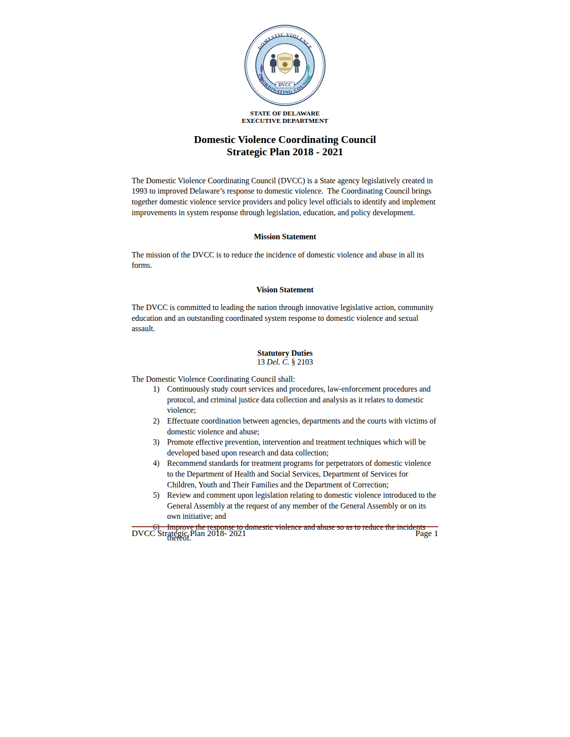DOMESTIC VIOLENCE COORDINATING COUNCIL DVCC
STATE OF DELAWARE
EXECUTIVE DEPARTMENT
Domestic Violence Coordinating Council Strategic Plan 2018 - 2021
The Domestic Violence Coordinating Council (DVCC) is a State agency legislatively created in 1993 to improved Delaware’s response to domestic violence. The Coordinating Council brings together domestic violence service providers and policy level officials to identify and implement improvements in system response through legislation, education, and policy development.
Mission Statement
The mission of the DVCC is to reduce the incidence of domestic violence and abuse in all its forms.
Vision Statement
The DVCC is committed to leading the nation through innovative legislative action, community education and an outstanding coordinated system response to domestic violence and sexual assault.
Statutory Duties
13 Del. C. § 2103
The Domestic Violence Coordinating Council shall:
Continuously study court services and procedures, law-enforcement procedures and protocol, and criminal justice data collection and analysis as it relates to domestic violence;
Effectuate coordination between agencies, departments and the courts with victims of domestic violence and abuse;
Promote effective prevention, intervention and treatment techniques which will be developed based upon research and data collection;
Recommend standards for treatment programs for perpetrators of domestic violence to the Department of Health and Social Services, Department of Services for Children, Youth and Their Families and the Department of Correction;
Review and comment upon legislation relating to domestic violence introduced to the General Assembly at the request of any member of the General Assembly or on its own initiative; and
Improve the response to domestic violence and abuse so as to reduce the incidents thereof.
DVCC Strategic Plan 2018- 2021 Page 1